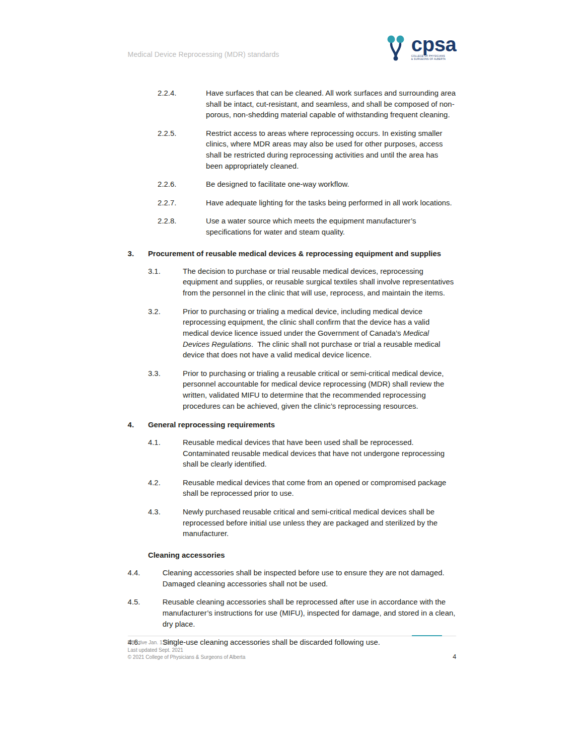Medical Device Reprocessing (MDR) standards
cpsa
College of Physicians
& Surgeons of Alberta
2.2.4. Have surfaces that can be cleaned. All work surfaces and surrounding area shall be intact, cut-resistant, and seamless, and shall be composed of non-porous, non-shedding material capable of withstanding frequent cleaning.
2.2.5. Restrict access to areas where reprocessing occurs. In existing smaller clinics, where MDR areas may also be used for other purposes, access shall be restricted during reprocessing activities and until the area has been appropriately cleaned.
2.2.6. Be designed to facilitate one-way workflow.
2.2.7. Have adequate lighting for the tasks being performed in all work locations.
2.2.8. Use a water source which meets the equipment manufacturer’s specifications for water and steam quality.
3. Procurement of reusable medical devices & reprocessing equipment and supplies
3.1. The decision to purchase or trial reusable medical devices, reprocessing equipment and supplies, or reusable surgical textiles shall involve representatives from the personnel in the clinic that will use, reprocess, and maintain the items.
3.2. Prior to purchasing or trialing a medical device, including medical device reprocessing equipment, the clinic shall confirm that the device has a valid medical device licence issued under the Government of Canada’s Medical Devices Regulations. The clinic shall not purchase or trial a reusable medical device that does not have a valid medical device licence.
3.3. Prior to purchasing or trialing a reusable critical or semi-critical medical device, personnel accountable for medical device reprocessing (MDR) shall review the written, validated MIFU to determine that the recommended reprocessing procedures can be achieved, given the clinic’s reprocessing resources.
4. General reprocessing requirements
4.1. Reusable medical devices that have been used shall be reprocessed. Contaminated reusable medical devices that have not undergone reprocessing shall be clearly identified.
4.2. Reusable medical devices that come from an opened or compromised package shall be reprocessed prior to use.
4.3. Newly purchased reusable critical and semi-critical medical devices shall be reprocessed before initial use unless they are packaged and sterilized by the manufacturer.
Cleaning accessories
4.4. Cleaning accessories shall be inspected before use to ensure they are not damaged. Damaged cleaning accessories shall not be used.
4.5. Reusable cleaning accessories shall be reprocessed after use in accordance with the manufacturer’s instructions for use (MIFU), inspected for damage, and stored in a clean, dry place.
4.6. Single-use cleaning accessories shall be discarded following use.
Effective Jan. 1 2022
Last updated Sept. 2021
© 2021 College of Physicians & Surgeons of Alberta
4